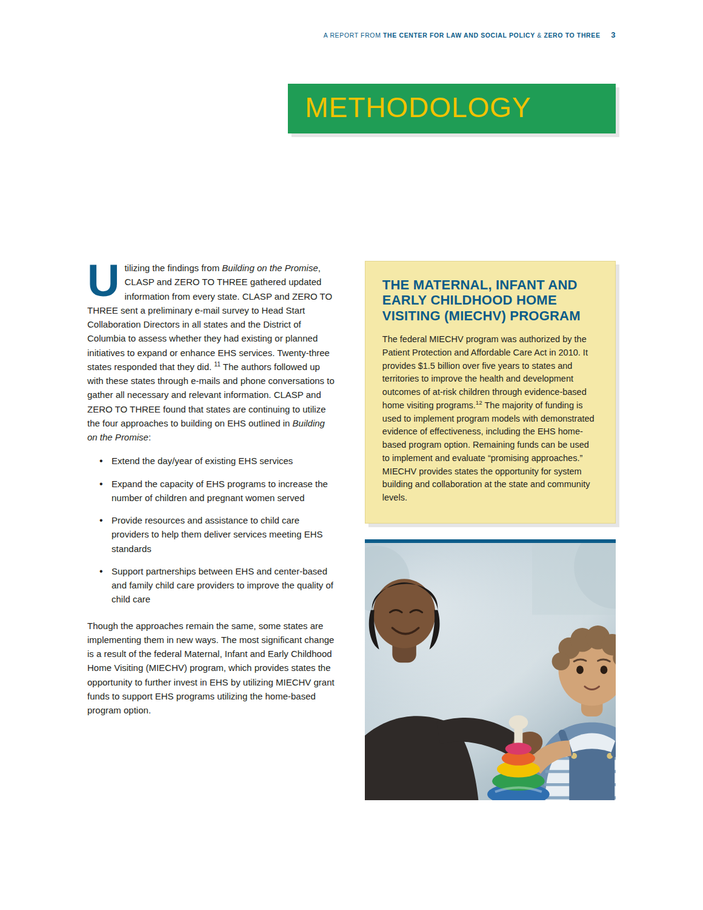A report from The Center for Law and Social Policy & Zero to Three 3
METHODOLOGY
Utilizing the findings from Building on the Promise, CLASP and ZERO TO THREE gathered updated information from every state. CLASP and ZERO TO THREE sent a preliminary e-mail survey to Head Start Collaboration Directors in all states and the District of Columbia to assess whether they had existing or planned initiatives to expand or enhance EHS services. Twenty-three states responded that they did. 11 The authors followed up with these states through e-mails and phone conversations to gather all necessary and relevant information. CLASP and ZERO TO THREE found that states are continuing to utilize the four approaches to building on EHS outlined in Building on the Promise:
Extend the day/year of existing EHS services
Expand the capacity of EHS programs to increase the number of children and pregnant women served
Provide resources and assistance to child care providers to help them deliver services meeting EHS standards
Support partnerships between EHS and center-based and family child care providers to improve the quality of child care
Though the approaches remain the same, some states are implementing them in new ways. The most significant change is a result of the federal Maternal, Infant and Early Childhood Home Visiting (MIECHV) program, which provides states the opportunity to further invest in EHS by utilizing MIECHV grant funds to support EHS programs utilizing the home-based program option.
The Maternal, Infant and
Early Childhood Home
Visiting (MIECHV) Program
The federal MIECHV program was authorized by the Patient Protection and Affordable Care Act in 2010. It provides $1.5 billion over five years to states and territories to improve the health and development outcomes of at-risk children through evidence-based home visiting programs.12 The majority of funding is used to implement program models with demonstrated evidence of effectiveness, including the EHS home-based program option. Remaining funds can be used to implement and evaluate “promising approaches.” MIECHV provides states the opportunity for system building and collaboration at the state and community levels.